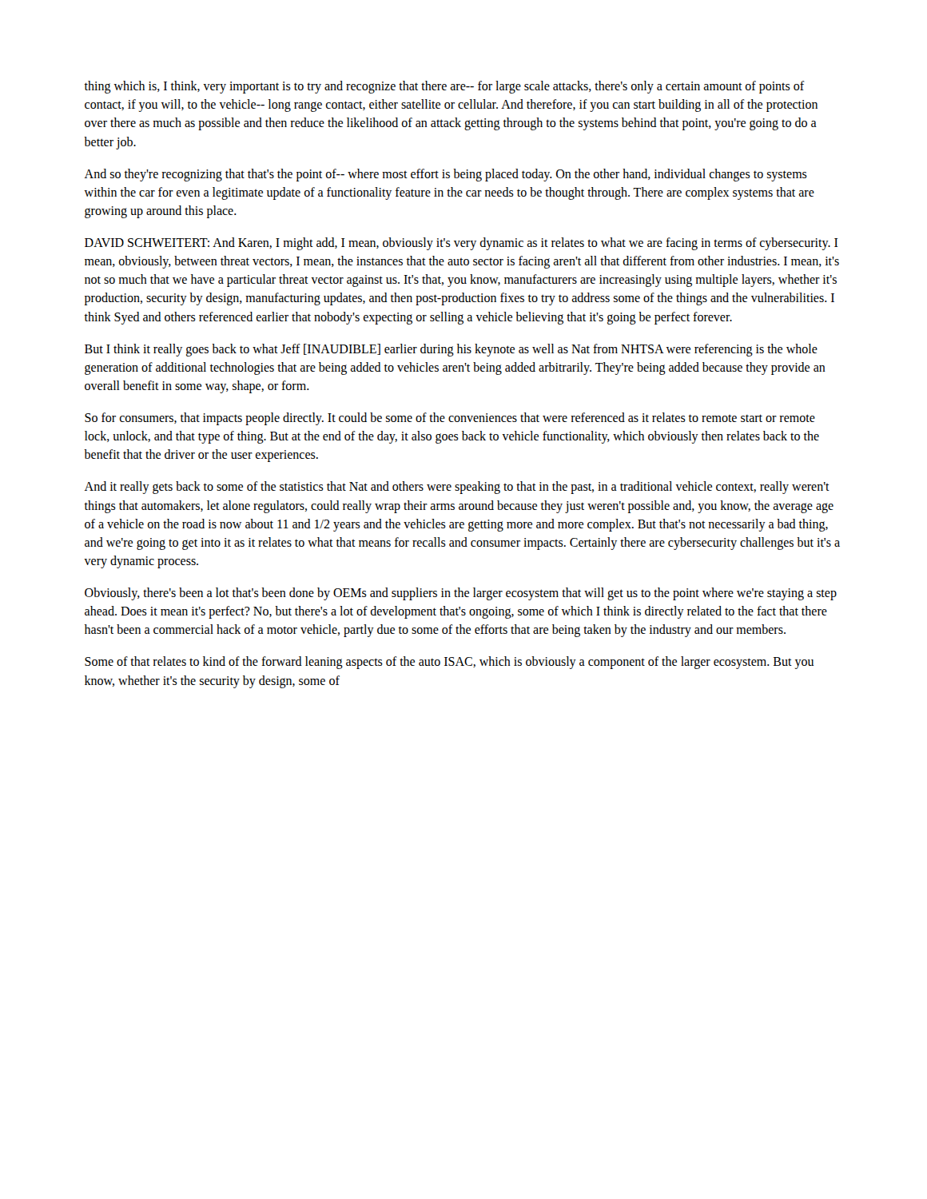thing which is, I think, very important is to try and recognize that there are-- for large scale attacks, there's only a certain amount of points of contact, if you will, to the vehicle-- long range contact, either satellite or cellular. And therefore, if you can start building in all of the protection over there as much as possible and then reduce the likelihood of an attack getting through to the systems behind that point, you're going to do a better job.
And so they're recognizing that that's the point of-- where most effort is being placed today. On the other hand, individual changes to systems within the car for even a legitimate update of a functionality feature in the car needs to be thought through. There are complex systems that are growing up around this place.
DAVID SCHWEITERT: And Karen, I might add, I mean, obviously it's very dynamic as it relates to what we are facing in terms of cybersecurity. I mean, obviously, between threat vectors, I mean, the instances that the auto sector is facing aren't all that different from other industries. I mean, it's not so much that we have a particular threat vector against us. It's that, you know, manufacturers are increasingly using multiple layers, whether it's production, security by design, manufacturing updates, and then post-production fixes to try to address some of the things and the vulnerabilities. I think Syed and others referenced earlier that nobody's expecting or selling a vehicle believing that it's going be perfect forever.
But I think it really goes back to what Jeff [INAUDIBLE] earlier during his keynote as well as Nat from NHTSA were referencing is the whole generation of additional technologies that are being added to vehicles aren't being added arbitrarily. They're being added because they provide an overall benefit in some way, shape, or form.
So for consumers, that impacts people directly. It could be some of the conveniences that were referenced as it relates to remote start or remote lock, unlock, and that type of thing. But at the end of the day, it also goes back to vehicle functionality, which obviously then relates back to the benefit that the driver or the user experiences.
And it really gets back to some of the statistics that Nat and others were speaking to that in the past, in a traditional vehicle context, really weren't things that automakers, let alone regulators, could really wrap their arms around because they just weren't possible and, you know, the average age of a vehicle on the road is now about 11 and 1/2 years and the vehicles are getting more and more complex. But that's not necessarily a bad thing, and we're going to get into it as it relates to what that means for recalls and consumer impacts. Certainly there are cybersecurity challenges but it's a very dynamic process.
Obviously, there's been a lot that's been done by OEMs and suppliers in the larger ecosystem that will get us to the point where we're staying a step ahead. Does it mean it's perfect? No, but there's a lot of development that's ongoing, some of which I think is directly related to the fact that there hasn't been a commercial hack of a motor vehicle, partly due to some of the efforts that are being taken by the industry and our members.
Some of that relates to kind of the forward leaning aspects of the auto ISAC, which is obviously a component of the larger ecosystem. But you know, whether it's the security by design, some of